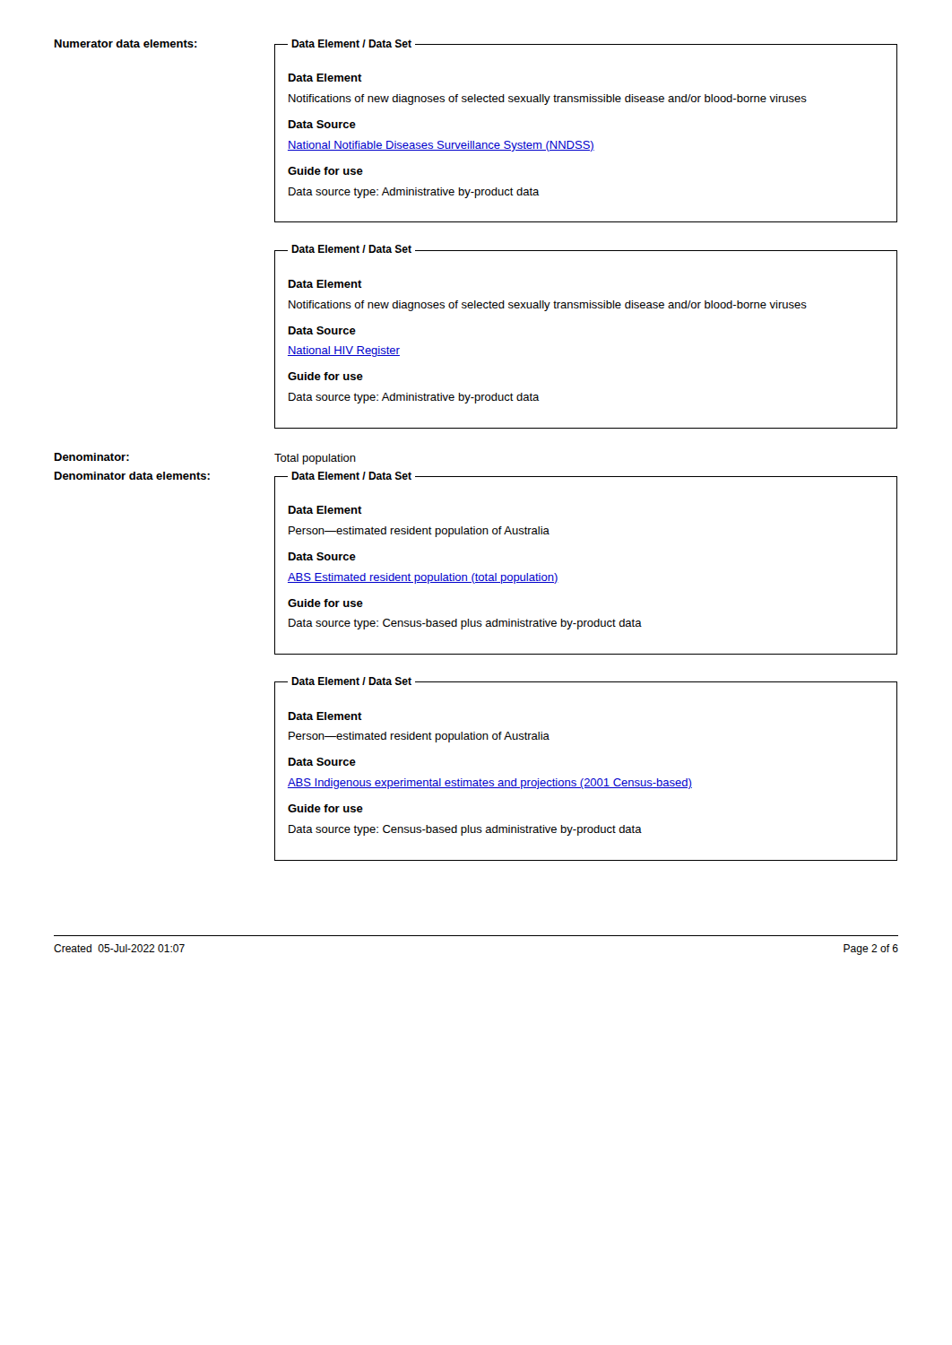| Numerator data elements: | Data Element / Data Set Data Element Notifications of new diagnoses of selected sexually transmissible disease and/or blood-borne viruses Data Source National Notifiable Diseases Surveillance System (NNDSS) Guide for use Data source type: Administrative by-product data Data Element / Data Set Data Element Notifications of new diagnoses of selected sexually transmissible disease and/or blood-borne viruses Data Source National HIV Register Guide for use Data source type: Administrative by-product data |
| Denominator: | Total population |
| Denominator data elements: | Data Element / Data Set Data Element Person—estimated resident population of Australia Data Source ABS Estimated resident population (total population) Guide for use Data source type: Census-based plus administrative by-product data Data Element / Data Set Data Element Person—estimated resident population of Australia Data Source ABS Indigenous experimental estimates and projections (2001 Census-based) Guide for use Data source type: Census-based plus administrative by-product data |
Created 05-Jul-2022 01:07 Page 2 of 6